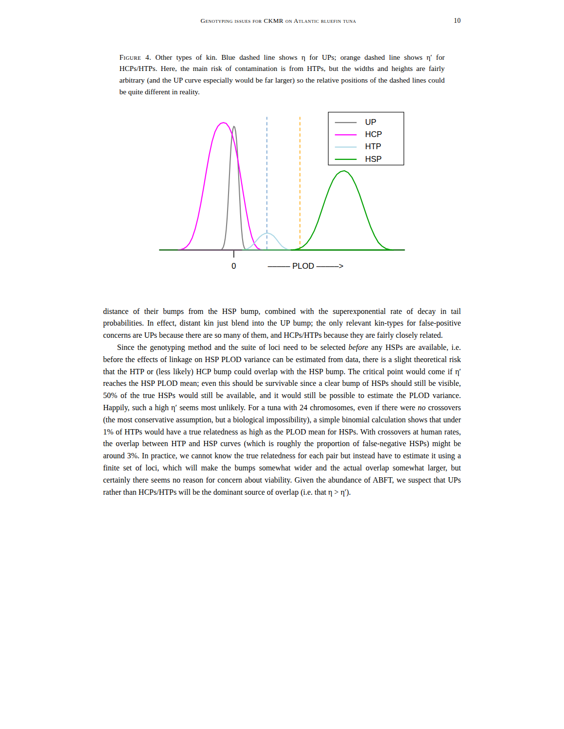Genotyping issues for CKMR on Atlantic bluefin tuna 10
Figure 4. Other types of kin. Blue dashed line shows η for UPs; orange dashed line shows η′ for HCPs/HTPs. Here, the main risk of contamination is from HTPs, but the widths and heights are fairly arbitrary (and the UP curve especially would be far larger) so the relative positions of the dashed lines could be quite different in reality.
PLOD distributions for different kin types UP HCP HTP HSP 0 ––––– PLOD –––––>
distance of their bumps from the HSP bump, combined with the superexponential rate of decay in tail probabilities. In effect, distant kin just blend into the UP bump; the only relevant kin-types for false-positive concerns are UPs because there are so many of them, and HCPs/HTPs because they are fairly closely related.
Since the genotyping method and the suite of loci need to be selected before any HSPs are available, i.e. before the effects of linkage on HSP PLOD variance can be estimated from data, there is a slight theoretical risk that the HTP or (less likely) HCP bump could overlap with the HSP bump. The critical point would come if η′ reaches the HSP PLOD mean; even this should be survivable since a clear bump of HSPs should still be visible, 50% of the true HSPs would still be available, and it would still be possible to estimate the PLOD variance. Happily, such a high η′ seems most unlikely. For a tuna with 24 chromosomes, even if there were no crossovers (the most conservative assumption, but a biological impossibility), a simple binomial calculation shows that under 1% of HTPs would have a true relatedness as high as the PLOD mean for HSPs. With crossovers at human rates, the overlap between HTP and HSP curves (which is roughly the proportion of false-negative HSPs) might be around 3%. In practice, we cannot know the true relatedness for each pair but instead have to estimate it using a finite set of loci, which will make the bumps somewhat wider and the actual overlap somewhat larger, but certainly there seems no reason for concern about viability. Given the abundance of ABFT, we suspect that UPs rather than HCPs/HTPs will be the dominant source of overlap (i.e. that η > η′).